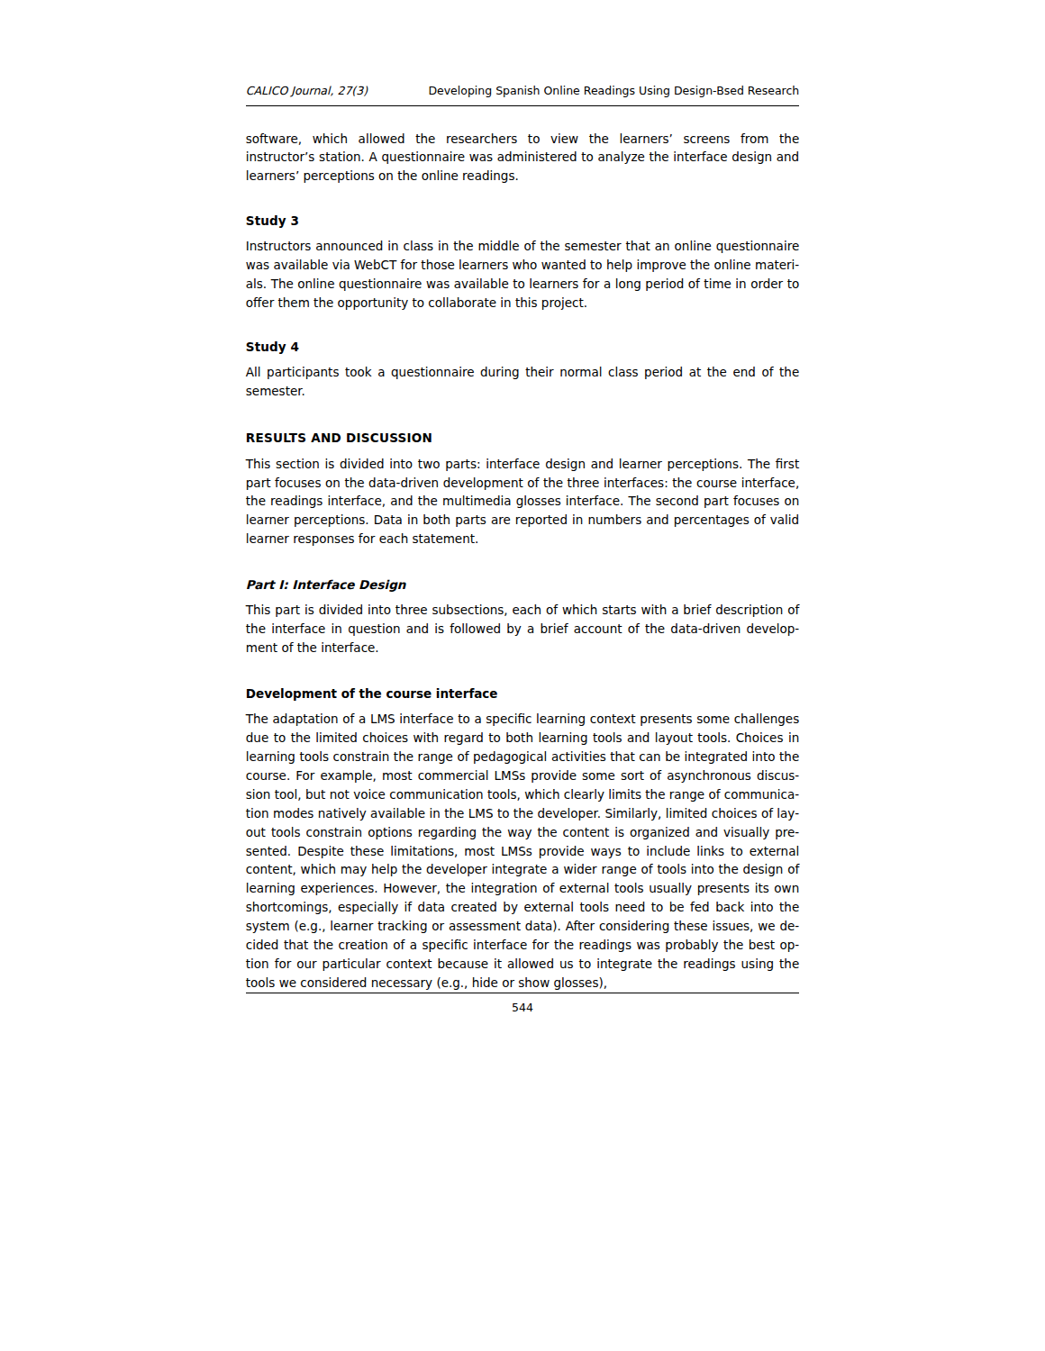CALICO Journal, 27(3)
Developing Spanish Online Readings Using Design-Bsed Research
software, which allowed the researchers to view the learners’ screens from the instructor’s station. A questionnaire was administered to analyze the interface design and learners’ perceptions on the online readings.
Study 3
Instructors announced in class in the middle of the semester that an online questionnaire was available via WebCT for those learners who wanted to help improve the online materials. The online questionnaire was available to learners for a long period of time in order to offer them the opportunity to collaborate in this project.
Study 4
All participants took a questionnaire during their normal class period at the end of the semester.
Results and Discussion
This section is divided into two parts: interface design and learner perceptions. The first part focuses on the data-driven development of the three interfaces: the course interface, the readings interface, and the multimedia glosses interface. The second part focuses on learner perceptions. Data in both parts are reported in numbers and percentages of valid learner responses for each statement.
Part I: Interface Design
This part is divided into three subsections, each of which starts with a brief description of the interface in question and is followed by a brief account of the data-driven development of the interface.
Development of the course interface
The adaptation of a LMS interface to a specific learning context presents some challenges due to the limited choices with regard to both learning tools and layout tools. Choices in learning tools constrain the range of pedagogical activities that can be integrated into the course. For example, most commercial LMSs provide some sort of asynchronous discussion tool, but not voice communication tools, which clearly limits the range of communication modes natively available in the LMS to the developer. Similarly, limited choices of layout tools constrain options regarding the way the content is organized and visually presented. Despite these limitations, most LMSs provide ways to include links to external content, which may help the developer integrate a wider range of tools into the design of learning experiences. However, the integration of external tools usually presents its own shortcomings, especially if data created by external tools need to be fed back into the system (e.g., learner tracking or assessment data). After considering these issues, we decided that the creation of a specific interface for the readings was probably the best option for our particular context because it allowed us to integrate the readings using the tools we considered necessary (e.g., hide or show glosses),
544